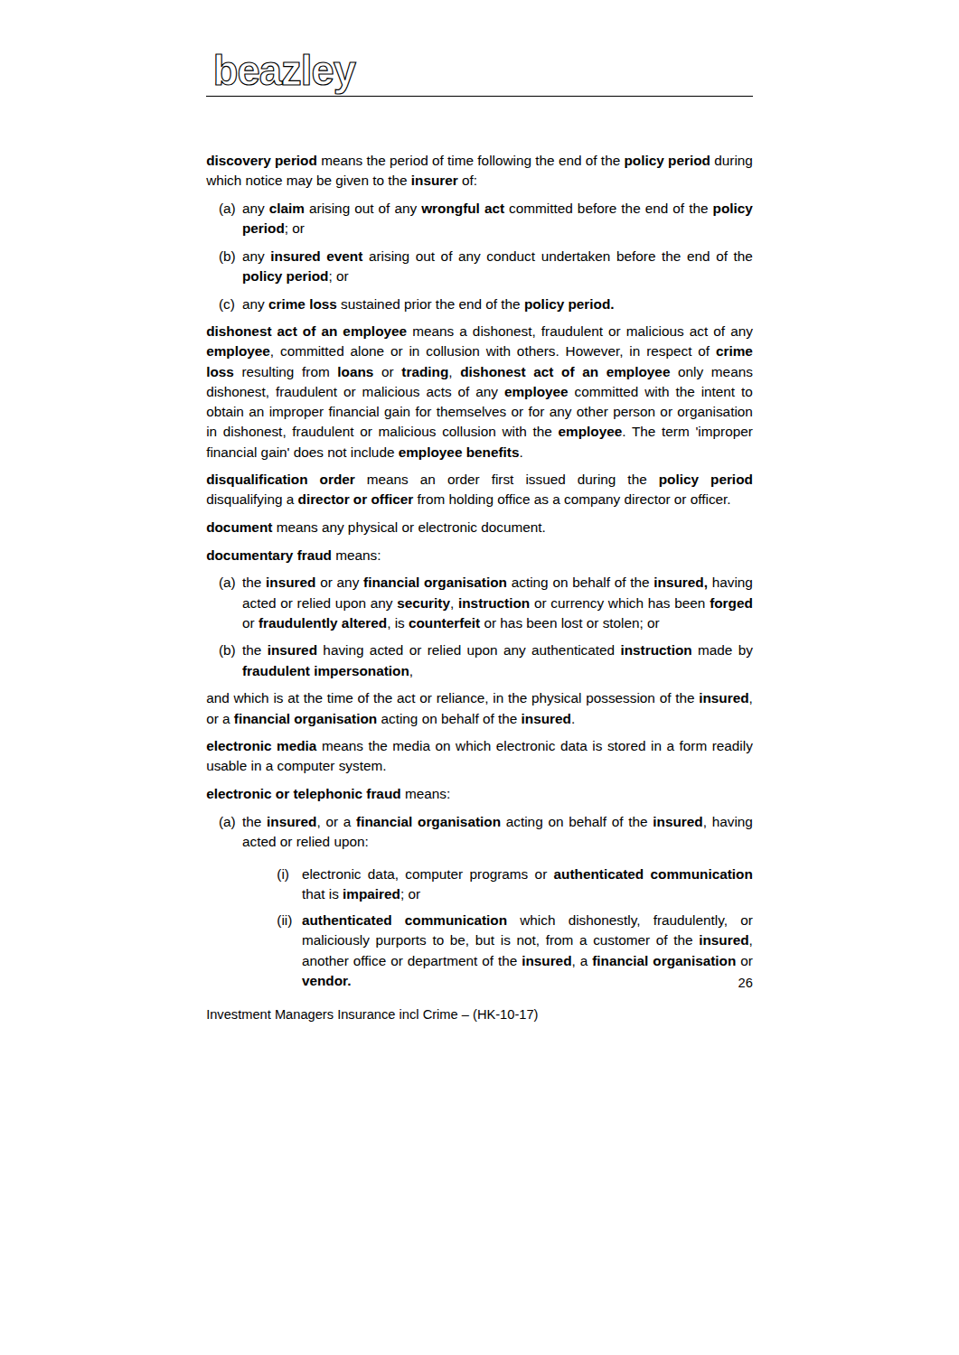beazley
discovery period means the period of time following the end of the policy period during which notice may be given to the insurer of:
(a)
any claim arising out of any wrongful act committed before the end of the policy period; or
(b)
any insured event arising out of any conduct undertaken before the end of the policy period; or
(c)
any crime loss sustained prior the end of the policy period.
dishonest act of an employee means a dishonest, fraudulent or malicious act of any employee, committed alone or in collusion with others. However, in respect of crime loss resulting from loans or trading, dishonest act of an employee only means dishonest, fraudulent or malicious acts of any employee committed with the intent to obtain an improper financial gain for themselves or for any other person or organisation in dishonest, fraudulent or malicious collusion with the employee. The term 'improper financial gain' does not include employee benefits.
disqualification order means an order first issued during the policy period disqualifying a director or officer from holding office as a company director or officer.
document means any physical or electronic document.
documentary fraud means:
(a)
the insured or any financial organisation acting on behalf of the insured, having acted or relied upon any security, instruction or currency which has been forged or fraudulently altered, is counterfeit or has been lost or stolen; or
(b)
the insured having acted or relied upon any authenticated instruction made by fraudulent impersonation,
and which is at the time of the act or reliance, in the physical possession of the insured, or a financial organisation acting on behalf of the insured.
electronic media means the media on which electronic data is stored in a form readily usable in a computer system.
electronic or telephonic fraud means:
(a)
the insured, or a financial organisation acting on behalf of the insured, having acted or relied upon:
(i)
electronic data, computer programs or authenticated communication that is impaired; or
(ii)
authenticated communication which dishonestly, fraudulently, or maliciously purports to be, but is not, from a customer of the insured, another office or department of the insured, a financial organisation or vendor.
26
Investment Managers Insurance incl Crime – (HK-10-17)